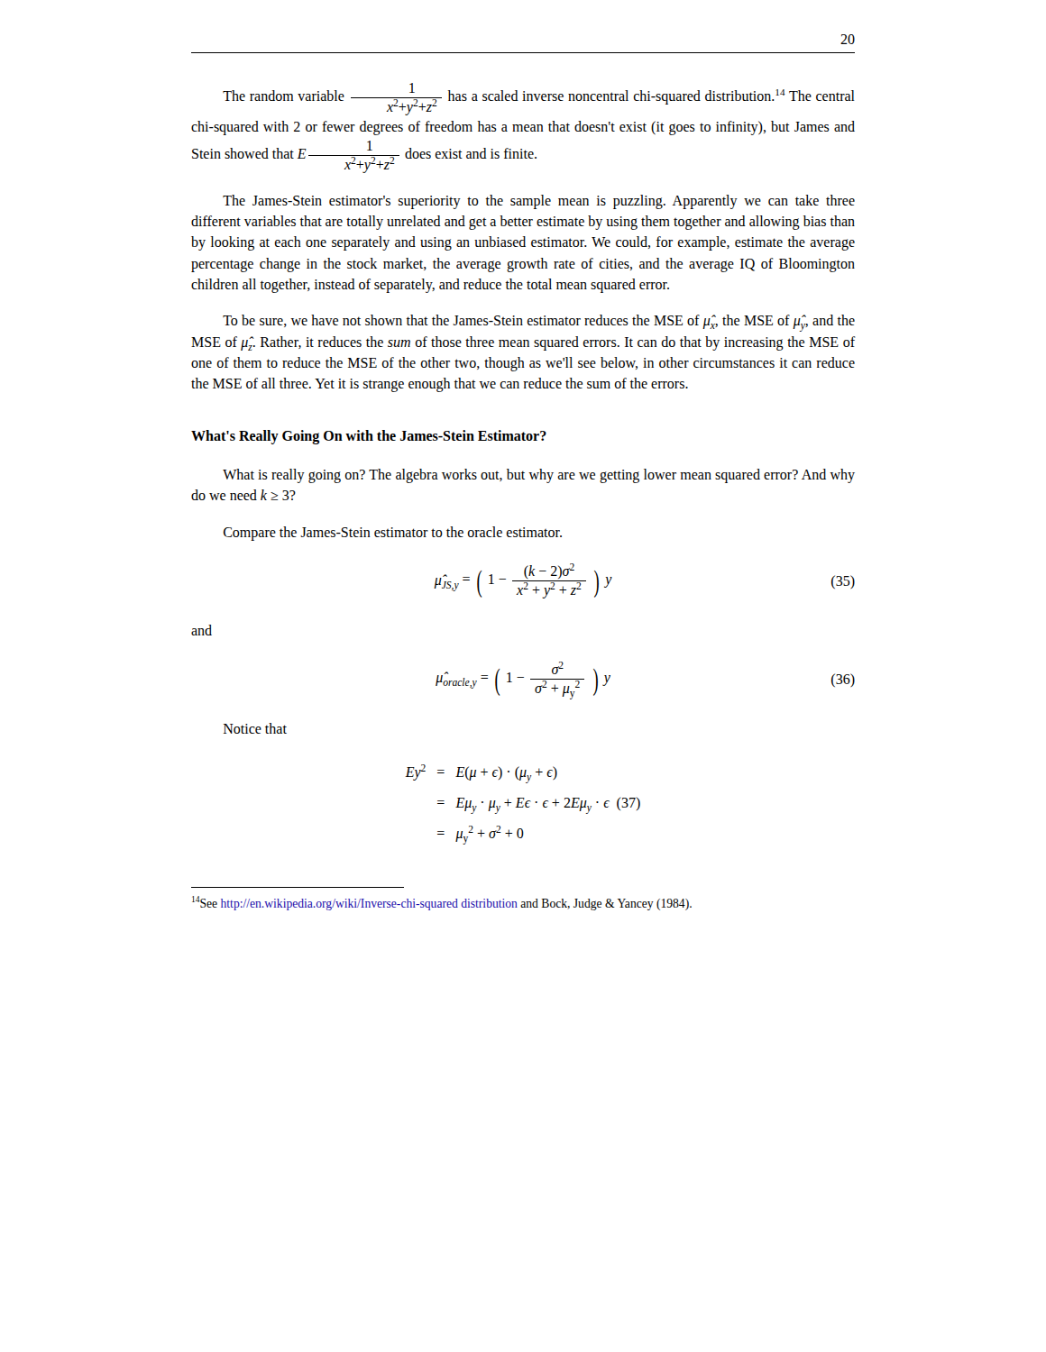20
The random variable 1 x2+y2+z2 has a scaled inverse noncentral chi-squared distribution.14 The central chi-squared with 2 or fewer degrees of freedom has a mean that doesn't exist (it goes to infinity), but James and Stein showed that E 1 x2+y2+z2 does exist and is finite.
The James-Stein estimator's superiority to the sample mean is puzzling. Apparently we can take three different variables that are totally unrelated and get a better estimate by using them together and allowing bias than by looking at each one separately and using an unbiased estimator. We could, for example, estimate the average percentage change in the stock market, the average growth rate of cities, and the average IQ of Bloomington children all together, instead of separately, and reduce the total mean squared error.
To be sure, we have not shown that the James-Stein estimator reduces the MSE of μ̂x, the MSE of μ̂y, and the MSE of μ̂z. Rather, it reduces the sum of those three mean squared errors. It can do that by increasing the MSE of one of them to reduce the MSE of the other two, though as we'll see below, in other circumstances it can reduce the MSE of all three. Yet it is strange enough that we can reduce the sum of the errors.
What's Really Going On with the James-Stein Estimator?
What is really going on? The algebra works out, but why are we getting lower mean squared error? And why do we need k ≥ 3?
Compare the James-Stein estimator to the oracle estimator.
μ̂JS,y = ( 1 − (k − 2)σ2 x2 + y2 + z2 ) y
(35)
and
μ̂oracle,y = ( 1 − σ2 σ2 + μy2 ) y
(36)
Notice that
| Ey 2 | = | E ( μ + ϵ ) · ( μ y + ϵ ) | |
| | = | E μ y · μ y + E ϵ · ϵ + 2 E μ y · ϵ | (37) |
| | = | μ y 2 + σ 2 + 0 | |
14See http://en.wikipedia.org/wiki/Inverse-chi-squared distribution and Bock, Judge & Yancey (1984).